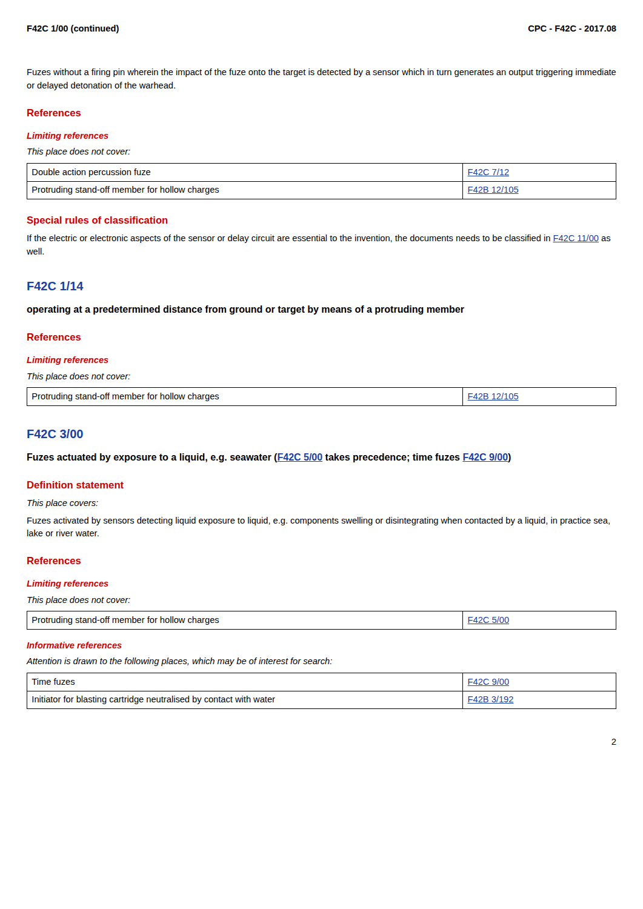F42C 1/00 (continued) CPC - F42C - 2017.08
Fuzes without a firing pin wherein the impact of the fuze onto the target is detected by a sensor which in turn generates an output triggering immediate or delayed detonation of the warhead.
References
Limiting references
This place does not cover:
| Double action percussion fuze | F42C 7/12 |
| Protruding stand-off member for hollow charges | F42B 12/105 |
Special rules of classification
If the electric or electronic aspects of the sensor or delay circuit are essential to the invention, the documents needs to be classified in F42C 11/00 as well.
F42C 1/14
operating at a predetermined distance from ground or target by means of a protruding member
References
Limiting references
This place does not cover:
| Protruding stand-off member for hollow charges | F42B 12/105 |
F42C 3/00
Fuzes actuated by exposure to a liquid, e.g. seawater (F42C 5/00 takes precedence; time fuzes F42C 9/00)
Definition statement
This place covers:
Fuzes activated by sensors detecting liquid exposure to liquid, e.g. components swelling or disintegrating when contacted by a liquid, in practice sea, lake or river water.
References
Limiting references
This place does not cover:
| Protruding stand-off member for hollow charges | F42C 5/00 |
Informative references
Attention is drawn to the following places, which may be of interest for search:
| Time fuzes | F42C 9/00 |
| Initiator for blasting cartridge neutralised by contact with water | F42B 3/192 |
2